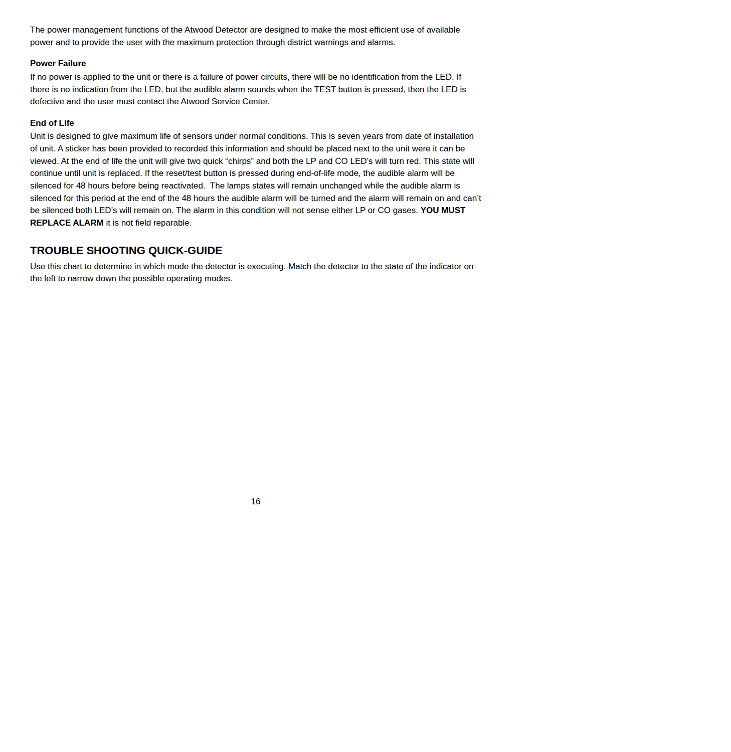The power management functions of the Atwood Detector are designed to make the most efficient use of available power and to provide the user with the maximum protection through district warnings and alarms.
Power Failure
If no power is applied to the unit or there is a failure of power circuits, there will be no identification from the LED. If there is no indication from the LED, but the audible alarm sounds when the TEST button is pressed, then the LED is defective and the user must contact the Atwood Service Center.
End of Life
Unit is designed to give maximum life of sensors under normal conditions. This is seven years from date of installation of unit. A sticker has been provided to recorded this information and should be placed next to the unit were it can be viewed. At the end of life the unit will give two quick “chirps” and both the LP and CO LED’s will turn red. This state will continue until unit is replaced. If the reset/test button is pressed during end-of-life mode, the audible alarm will be silenced for 48 hours before being reactivated. The lamps states will remain unchanged while the audible alarm is silenced for this period at the end of the 48 hours the audible alarm will be turned and the alarm will remain on and can’t be silenced both LED’s will remain on. The alarm in this condition will not sense either LP or CO gases. YOU MUST REPLACE ALARM it is not field reparable.
TROUBLE SHOOTING QUICK-GUIDE
Use this chart to determine in which mode the detector is executing. Match the detector to the state of the indicator on the left to narrow down the possible operating modes.
16